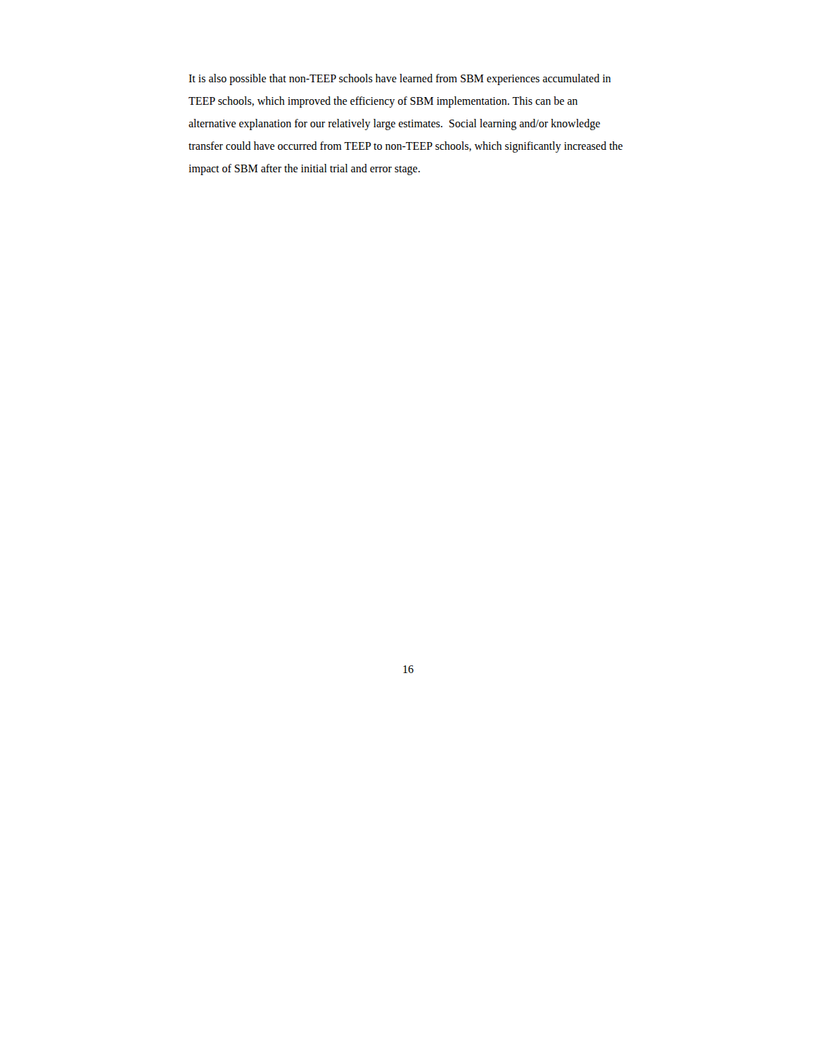It is also possible that non-TEEP schools have learned from SBM experiences accumulated in TEEP schools, which improved the efficiency of SBM implementation. This can be an alternative explanation for our relatively large estimates. Social learning and/or knowledge transfer could have occurred from TEEP to non-TEEP schools, which significantly increased the impact of SBM after the initial trial and error stage.
16